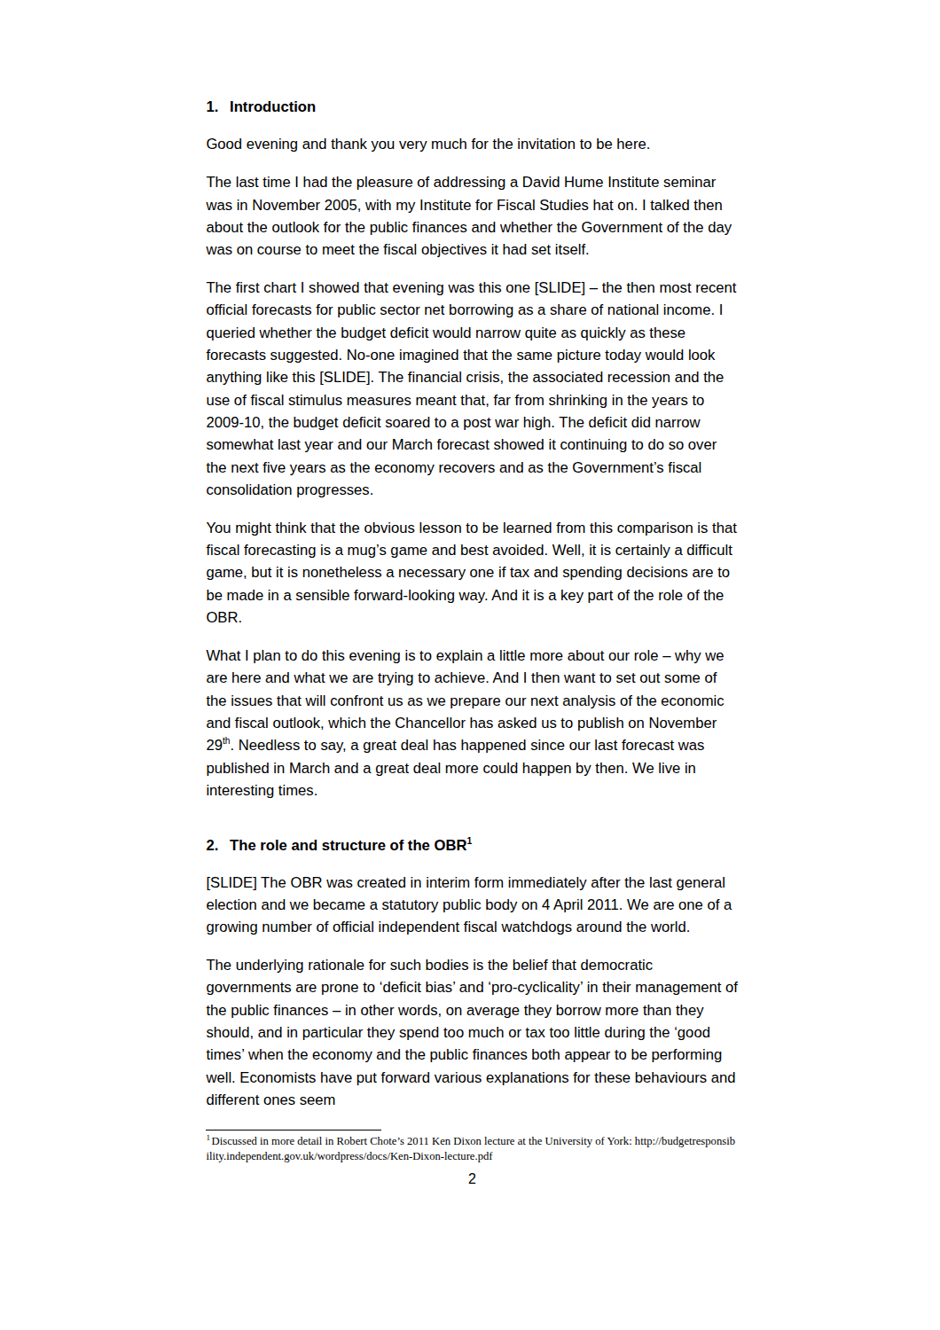1. Introduction
Good evening and thank you very much for the invitation to be here.
The last time I had the pleasure of addressing a David Hume Institute seminar was in November 2005, with my Institute for Fiscal Studies hat on. I talked then about the outlook for the public finances and whether the Government of the day was on course to meet the fiscal objectives it had set itself.
The first chart I showed that evening was this one [SLIDE] – the then most recent official forecasts for public sector net borrowing as a share of national income. I queried whether the budget deficit would narrow quite as quickly as these forecasts suggested. No-one imagined that the same picture today would look anything like this [SLIDE]. The financial crisis, the associated recession and the use of fiscal stimulus measures meant that, far from shrinking in the years to 2009-10, the budget deficit soared to a post war high. The deficit did narrow somewhat last year and our March forecast showed it continuing to do so over the next five years as the economy recovers and as the Government’s fiscal consolidation progresses.
You might think that the obvious lesson to be learned from this comparison is that fiscal forecasting is a mug’s game and best avoided. Well, it is certainly a difficult game, but it is nonetheless a necessary one if tax and spending decisions are to be made in a sensible forward-looking way. And it is a key part of the role of the OBR.
What I plan to do this evening is to explain a little more about our role – why we are here and what we are trying to achieve. And I then want to set out some of the issues that will confront us as we prepare our next analysis of the economic and fiscal outlook, which the Chancellor has asked us to publish on November 29th. Needless to say, a great deal has happened since our last forecast was published in March and a great deal more could happen by then. We live in interesting times.
2. The role and structure of the OBR1
[SLIDE] The OBR was created in interim form immediately after the last general election and we became a statutory public body on 4 April 2011. We are one of a growing number of official independent fiscal watchdogs around the world.
The underlying rationale for such bodies is the belief that democratic governments are prone to ‘deficit bias’ and ‘pro-cyclicality’ in their management of the public finances – in other words, on average they borrow more than they should, and in particular they spend too much or tax too little during the ‘good times’ when the economy and the public finances both appear to be performing well. Economists have put forward various explanations for these behaviours and different ones seem
1 Discussed in more detail in Robert Chote’s 2011 Ken Dixon lecture at the University of York: http://budgetresponsibility.independent.gov.uk/wordpress/docs/Ken-Dixon-lecture.pdf
2